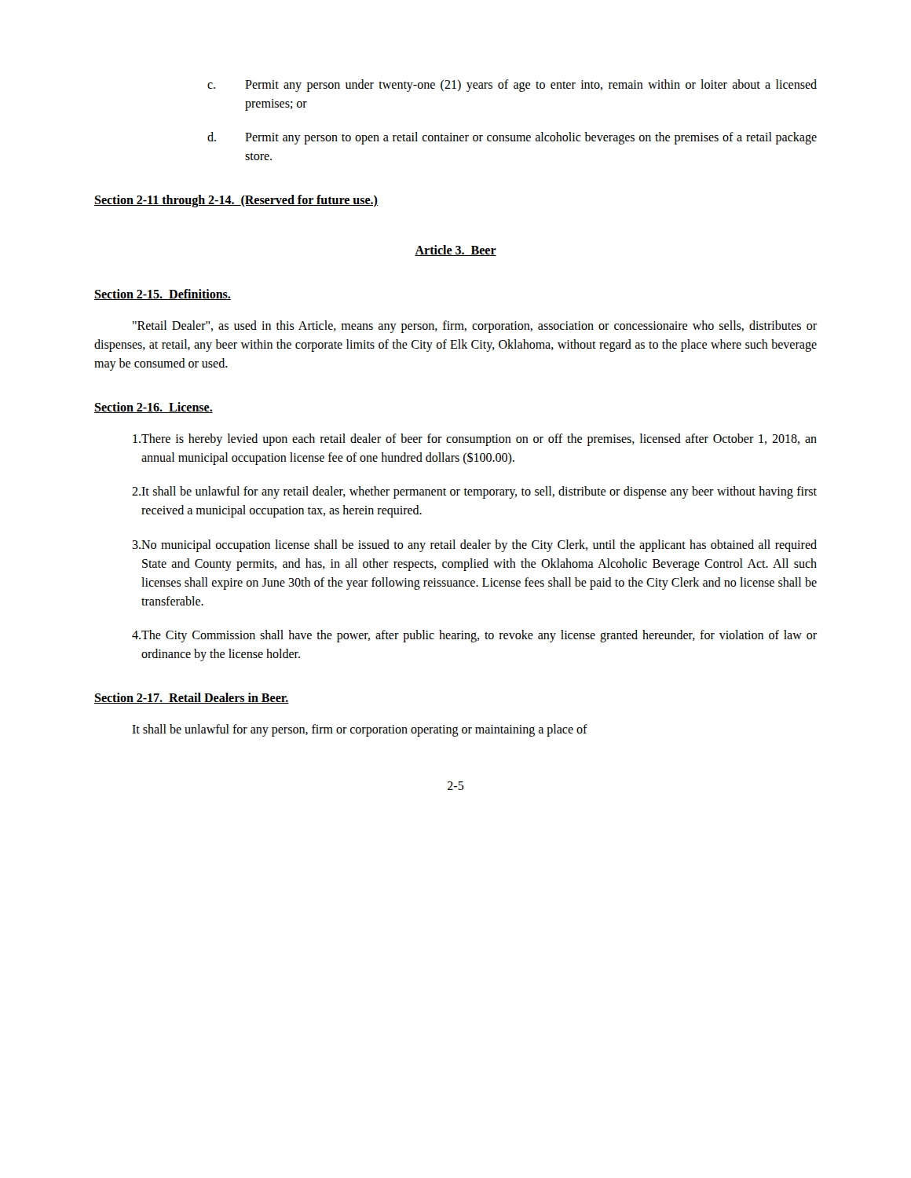c.
Permit any person under twenty-one (21) years of age to enter into, remain within or loiter about a licensed premises; or
d.
Permit any person to open a retail container or consume alcoholic beverages on the premises of a retail package store.
Section 2-11 through 2-14. (Reserved for future use.)
Article 3. Beer
Section 2-15. Definitions.
"Retail Dealer", as used in this Article, means any person, firm, corporation, association or concessionaire who sells, distributes or dispenses, at retail, any beer within the corporate limits of the City of Elk City, Oklahoma, without regard as to the place where such beverage may be consumed or used.
Section 2-16. License.
1.
There is hereby levied upon each retail dealer of beer for consumption on or off the premises, licensed after October 1, 2018, an annual municipal occupation license fee of one hundred dollars ($100.00).
2.
It shall be unlawful for any retail dealer, whether permanent or temporary, to sell, distribute or dispense any beer without having first received a municipal occupation tax, as herein required.
3.
No municipal occupation license shall be issued to any retail dealer by the City Clerk, until the applicant has obtained all required State and County permits, and has, in all other respects, complied with the Oklahoma Alcoholic Beverage Control Act. All such licenses shall expire on June 30th of the year following reissuance. License fees shall be paid to the City Clerk and no license shall be transferable.
4.
The City Commission shall have the power, after public hearing, to revoke any license granted hereunder, for violation of law or ordinance by the license holder.
Section 2-17. Retail Dealers in Beer.
It shall be unlawful for any person, firm or corporation operating or maintaining a place of
2-5